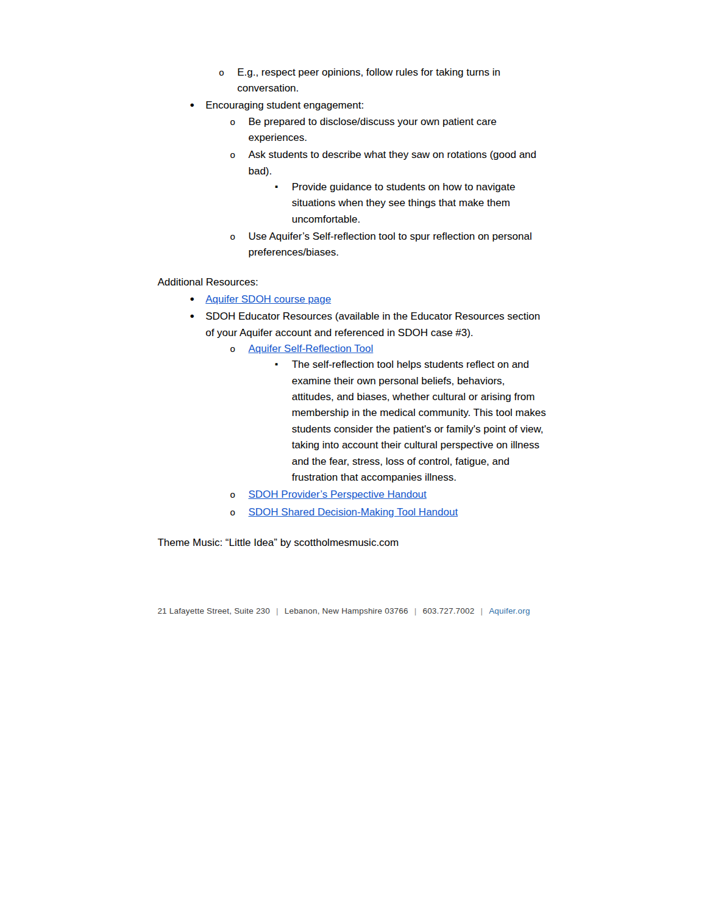E.g., respect peer opinions, follow rules for taking turns in conversation.
Encouraging student engagement:
Be prepared to disclose/discuss your own patient care experiences.
Ask students to describe what they saw on rotations (good and bad).
Provide guidance to students on how to navigate situations when they see things that make them uncomfortable.
Use Aquifer’s Self-reflection tool to spur reflection on personal preferences/biases.
Additional Resources:
Aquifer SDOH course page
SDOH Educator Resources (available in the Educator Resources section of your Aquifer account and referenced in SDOH case #3).
Aquifer Self-Reflection Tool
The self-reflection tool helps students reflect on and examine their own personal beliefs, behaviors, attitudes, and biases, whether cultural or arising from membership in the medical community. This tool makes students consider the patient's or family's point of view, taking into account their cultural perspective on illness and the fear, stress, loss of control, fatigue, and frustration that accompanies illness.
SDOH Provider’s Perspective Handout
SDOH Shared Decision-Making Tool Handout
Theme Music: “Little Idea” by scottholmesmusic.com
21 Lafayette Street, Suite 230|Lebanon, New Hampshire 03766|603.727.7002|Aquifer.org